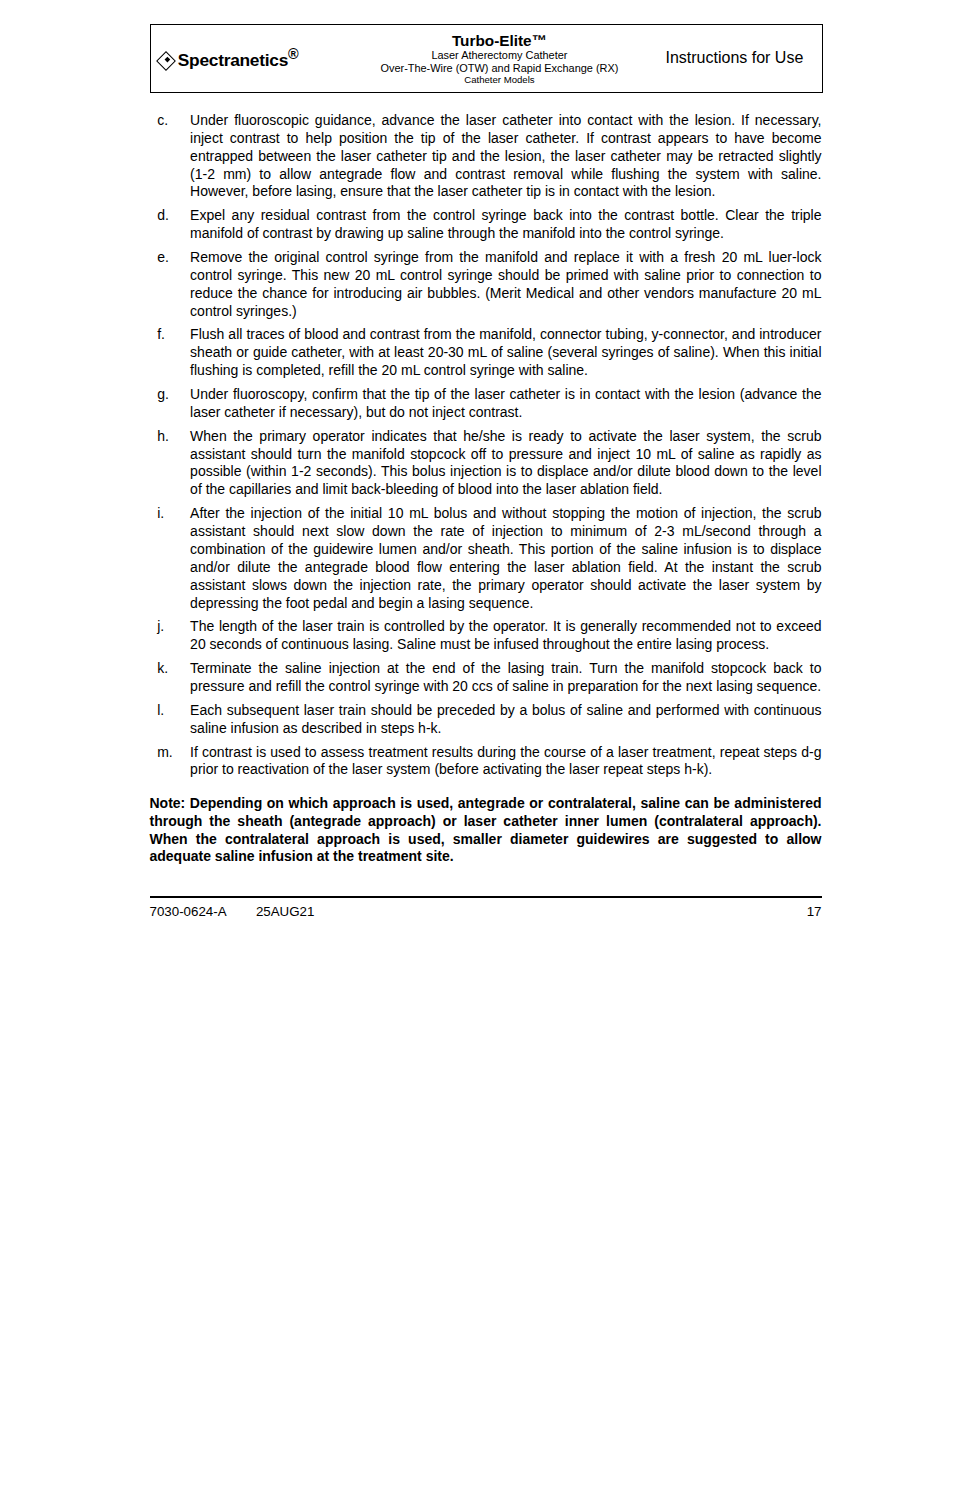Spectranetics®
Turbo-Elite™
Laser Atherectomy Catheter
Over-The-Wire (OTW) and Rapid Exchange (RX)
Catheter Models
Instructions for Use
c. Under fluoroscopic guidance, advance the laser catheter into contact with the lesion. If necessary, inject contrast to help position the tip of the laser catheter. If contrast appears to have become entrapped between the laser catheter tip and the lesion, the laser catheter may be retracted slightly (1-2 mm) to allow antegrade flow and contrast removal while flushing the system with saline. However, before lasing, ensure that the laser catheter tip is in contact with the lesion.
d. Expel any residual contrast from the control syringe back into the contrast bottle. Clear the triple manifold of contrast by drawing up saline through the manifold into the control syringe.
e. Remove the original control syringe from the manifold and replace it with a fresh 20 mL luer-lock control syringe. This new 20 mL control syringe should be primed with saline prior to connection to reduce the chance for introducing air bubbles. (Merit Medical and other vendors manufacture 20 mL control syringes.)
f. Flush all traces of blood and contrast from the manifold, connector tubing, y-connector, and introducer sheath or guide catheter, with at least 20-30 mL of saline (several syringes of saline). When this initial flushing is completed, refill the 20 mL control syringe with saline.
g. Under fluoroscopy, confirm that the tip of the laser catheter is in contact with the lesion (advance the laser catheter if necessary), but do not inject contrast.
h. When the primary operator indicates that he/she is ready to activate the laser system, the scrub assistant should turn the manifold stopcock off to pressure and inject 10 mL of saline as rapidly as possible (within 1-2 seconds). This bolus injection is to displace and/or dilute blood down to the level of the capillaries and limit back-bleeding of blood into the laser ablation field.
i. After the injection of the initial 10 mL bolus and without stopping the motion of injection, the scrub assistant should next slow down the rate of injection to minimum of 2-3 mL/second through a combination of the guidewire lumen and/or sheath. This portion of the saline infusion is to displace and/or dilute the antegrade blood flow entering the laser ablation field. At the instant the scrub assistant slows down the injection rate, the primary operator should activate the laser system by depressing the foot pedal and begin a lasing sequence.
j. The length of the laser train is controlled by the operator. It is generally recommended not to exceed 20 seconds of continuous lasing. Saline must be infused throughout the entire lasing process.
k. Terminate the saline injection at the end of the lasing train. Turn the manifold stopcock back to pressure and refill the control syringe with 20 ccs of saline in preparation for the next lasing sequence.
l. Each subsequent laser train should be preceded by a bolus of saline and performed with continuous saline infusion as described in steps h-k.
m. If contrast is used to assess treatment results during the course of a laser treatment, repeat steps d-g prior to reactivation of the laser system (before activating the laser repeat steps h-k).
Note: Depending on which approach is used, antegrade or contralateral, saline can be administered through the sheath (antegrade approach) or laser catheter inner lumen (contralateral approach). When the contralateral approach is used, smaller diameter guidewires are suggested to allow adequate saline infusion at the treatment site.
7030-0624-A 25AUG21
17